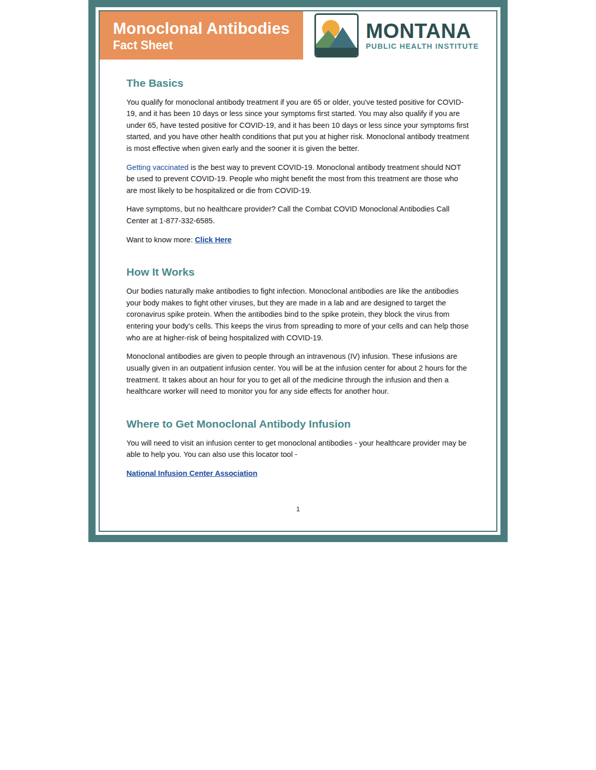Monoclonal Antibodies
Fact Sheet
MONTANA
PUBLIC HEALTH INSTITUTE
The Basics
You qualify for monoclonal antibody treatment if you are 65 or older, you've tested positive for COVID-19, and it has been 10 days or less since your symptoms first started. You may also qualify if you are under 65, have tested positive for COVID-19, and it has been 10 days or less since your symptoms first started, and you have other health conditions that put you at higher risk. Monoclonal antibody treatment is most effective when given early and the sooner it is given the better.
Getting vaccinated is the best way to prevent COVID-19. Monoclonal antibody treatment should NOT be used to prevent COVID-19. People who might benefit the most from this treatment are those who are most likely to be hospitalized or die from COVID-19.
Have symptoms, but no healthcare provider? Call the Combat COVID Monoclonal Antibodies Call Center at 1-877-332-6585.
Want to know more: Click Here
How It Works
Our bodies naturally make antibodies to fight infection. Monoclonal antibodies are like the antibodies your body makes to fight other viruses, but they are made in a lab and are designed to target the coronavirus spike protein. When the antibodies bind to the spike protein, they block the virus from entering your body's cells. This keeps the virus from spreading to more of your cells and can help those who are at higher-risk of being hospitalized with COVID-19.
Monoclonal antibodies are given to people through an intravenous (IV) infusion. These infusions are usually given in an outpatient infusion center. You will be at the infusion center for about 2 hours for the treatment. It takes about an hour for you to get all of the medicine through the infusion and then a healthcare worker will need to monitor you for any side effects for another hour.
Where to Get Monoclonal Antibody Infusion
You will need to visit an infusion center to get monoclonal antibodies - your healthcare provider may be able to help you. You can also use this locator tool -
National Infusion Center Association
1